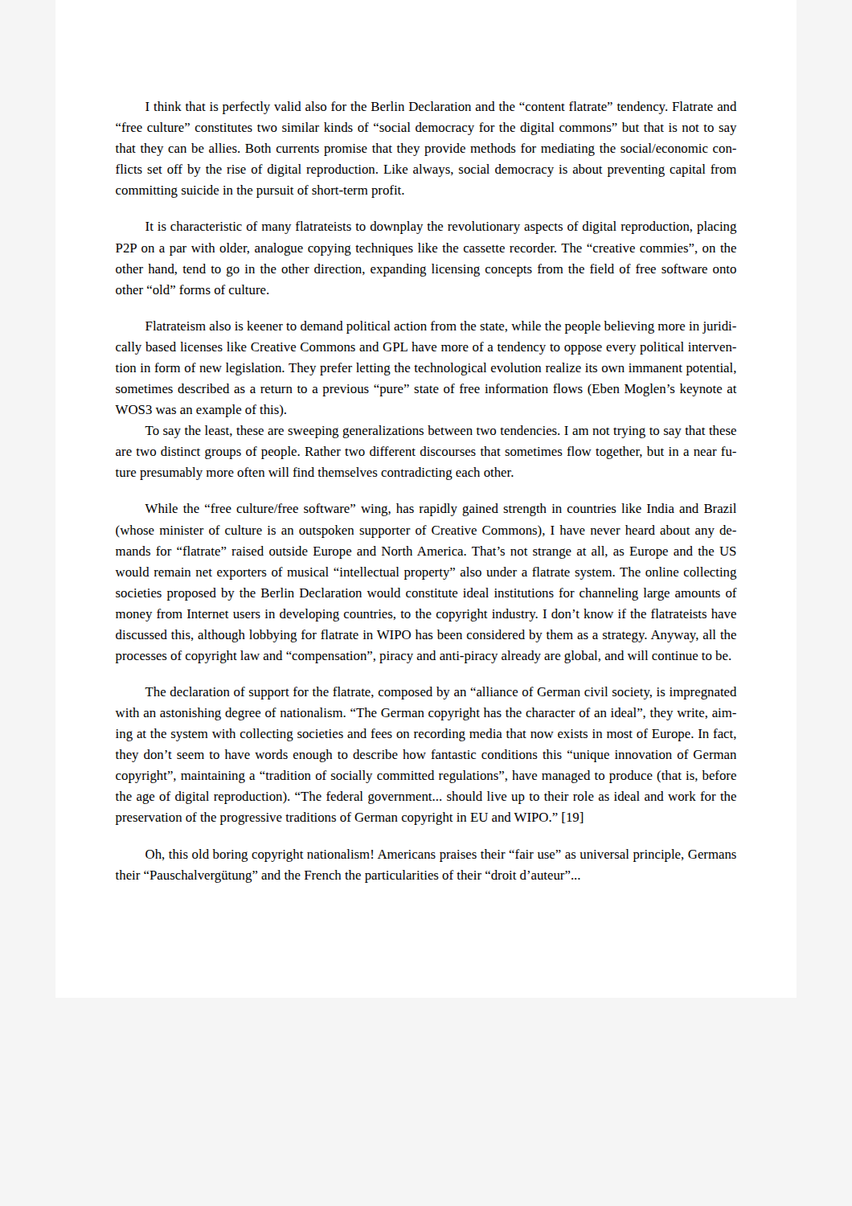I think that is perfectly valid also for the Berlin Declaration and the “content flatrate” tendency. Flatrate and “free culture” constitutes two similar kinds of “social democracy for the digital commons” but that is not to say that they can be allies. Both currents promise that they provide methods for mediating the social/economic conflicts set off by the rise of digital reproduction. Like always, social democracy is about preventing capital from committing suicide in the pursuit of short-term profit.
It is characteristic of many flatrateists to downplay the revolutionary aspects of digital reproduction, placing P2P on a par with older, analogue copying techniques like the cassette recorder. The “creative commies”, on the other hand, tend to go in the other direction, expanding licensing concepts from the field of free software onto other “old” forms of culture.
Flatrateism also is keener to demand political action from the state, while the people believing more in juridically based licenses like Creative Commons and GPL have more of a tendency to oppose every political intervention in form of new legislation. They prefer letting the technological evolution realize its own immanent potential, sometimes described as a return to a previous “pure” state of free information flows (Eben Moglen’s keynote at WOS3 was an example of this).
To say the least, these are sweeping generalizations between two tendencies. I am not trying to say that these are two distinct groups of people. Rather two different discourses that sometimes flow together, but in a near future presumably more often will find themselves contradicting each other.
While the “free culture/free software” wing, has rapidly gained strength in countries like India and Brazil (whose minister of culture is an outspoken supporter of Creative Commons), I have never heard about any demands for “flatrate” raised outside Europe and North America. That’s not strange at all, as Europe and the US would remain net exporters of musical “intellectual property” also under a flatrate system. The online collecting societies proposed by the Berlin Declaration would constitute ideal institutions for channeling large amounts of money from Internet users in developing countries, to the copyright industry. I don’t know if the flatrateists have discussed this, although lobbying for flatrate in WIPO has been considered by them as a strategy. Anyway, all the processes of copyright law and “compensation”, piracy and anti-piracy already are global, and will continue to be.
The declaration of support for the flatrate, composed by an “alliance of German civil society, is impregnated with an astonishing degree of nationalism. “The German copyright has the character of an ideal”, they write, aiming at the system with collecting societies and fees on recording media that now exists in most of Europe. In fact, they don’t seem to have words enough to describe how fantastic conditions this “unique innovation of German copyright”, maintaining a “tradition of socially committed regulations”, have managed to produce (that is, before the age of digital reproduction). “The federal government... should live up to their role as ideal and work for the preservation of the progressive traditions of German copyright in EU and WIPO.” [19]
Oh, this old boring copyright nationalism! Americans praises their “fair use” as universal principle, Germans their “Pauschalvergütung” and the French the particularities of their “droit d’auteur”...